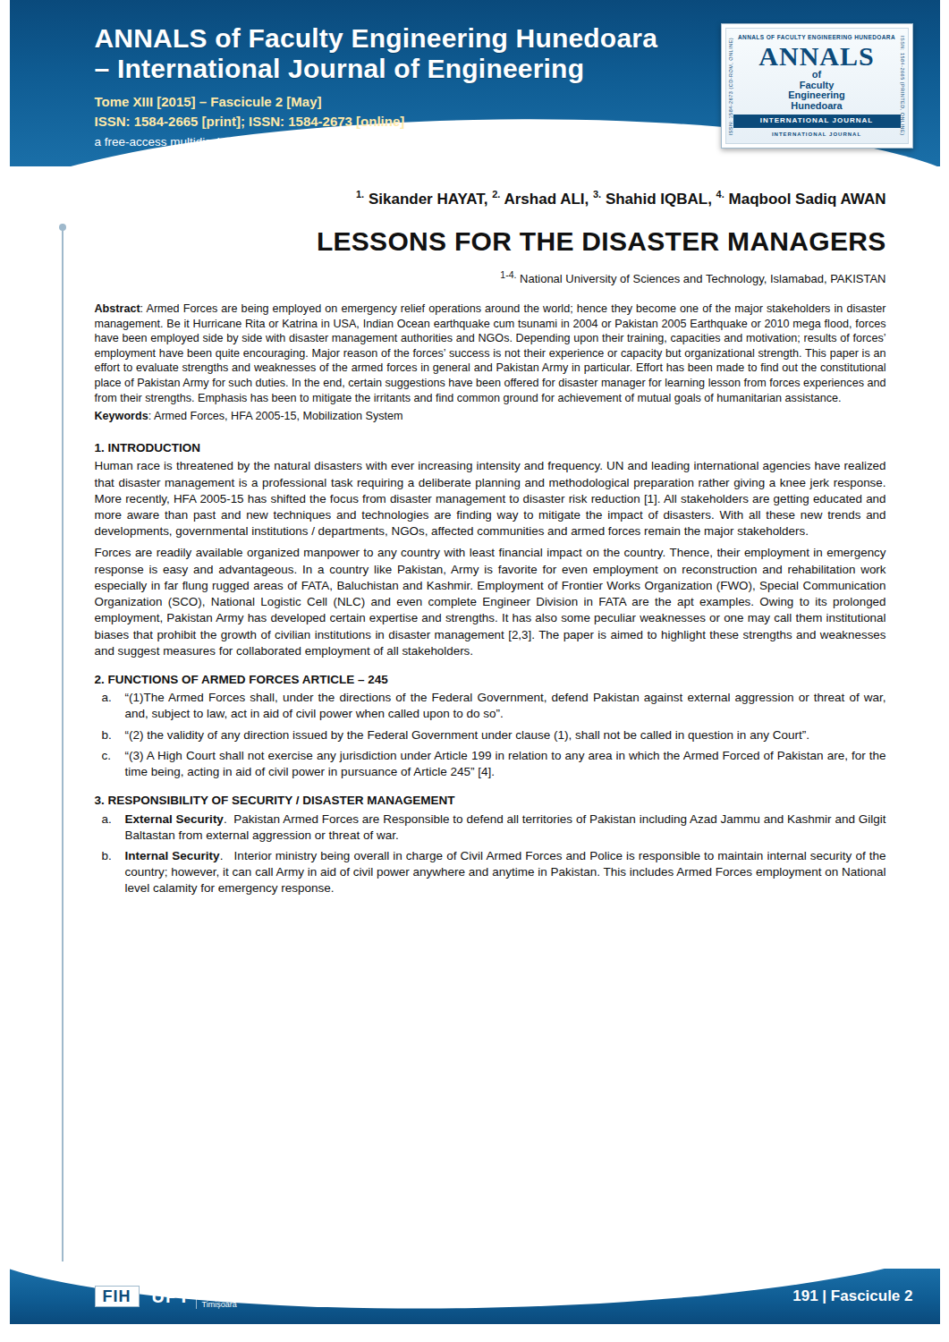ANNALS of Faculty Engineering Hunedoara
– International Journal of Engineering
Tome XIII [2015] – Fascicule 2 [May]
ISSN: 1584-2665 [print]; ISSN: 1584-2673 [online]
a free-access multidisciplinary publication of the Faculty of Engineering Hunedoara
ISSN: 1584-2673 (CD-ROM, ONLINE)
ISSN: 1584-2665 (PRINTED, ONLINE)
Annals of Faculty Engineering Hunedoara
ANNALS
of
Faculty
Engineering
Hunedoara
INTERNATIONAL JOURNAL
INTERNATIONAL JOURNAL
1. Sikander HAYAT, 2. Arshad ALI, 3. Shahid IQBAL, 4. Maqbool Sadiq AWAN
LESSONS FOR THE DISASTER MANAGERS
1-4. National University of Sciences and Technology, Islamabad, PAKISTAN
Abstract: Armed Forces are being employed on emergency relief operations around the world; hence they become one of the major stakeholders in disaster management. Be it Hurricane Rita or Katrina in USA, Indian Ocean earthquake cum tsunami in 2004 or Pakistan 2005 Earthquake or 2010 mega flood, forces have been employed side by side with disaster management authorities and NGOs. Depending upon their training, capacities and motivation; results of forces’ employment have been quite encouraging. Major reason of the forces’ success is not their experience or capacity but organizational strength. This paper is an effort to evaluate strengths and weaknesses of the armed forces in general and Pakistan Army in particular. Effort has been made to find out the constitutional place of Pakistan Army for such duties. In the end, certain suggestions have been offered for disaster manager for learning lesson from forces experiences and from their strengths. Emphasis has been to mitigate the irritants and find common ground for achievement of mutual goals of humanitarian assistance.
Keywords: Armed Forces, HFA 2005-15, Mobilization System
1. INTRODUCTION
Human race is threatened by the natural disasters with ever increasing intensity and frequency. UN and leading international agencies have realized that disaster management is a professional task requiring a deliberate planning and methodological preparation rather giving a knee jerk response. More recently, HFA 2005-15 has shifted the focus from disaster management to disaster risk reduction [1]. All stakeholders are getting educated and more aware than past and new techniques and technologies are finding way to mitigate the impact of disasters. With all these new trends and developments, governmental institutions / departments, NGOs, affected communities and armed forces remain the major stakeholders.
Forces are readily available organized manpower to any country with least financial impact on the country. Thence, their employment in emergency response is easy and advantageous. In a country like Pakistan, Army is favorite for even employment on reconstruction and rehabilitation work especially in far flung rugged areas of FATA, Baluchistan and Kashmir. Employment of Frontier Works Organization (FWO), Special Communication Organization (SCO), National Logistic Cell (NLC) and even complete Engineer Division in FATA are the apt examples. Owing to its prolonged employment, Pakistan Army has developed certain expertise and strengths. It has also some peculiar weaknesses or one may call them institutional biases that prohibit the growth of civilian institutions in disaster management [2,3]. The paper is aimed to highlight these strengths and weaknesses and suggest measures for collaborated employment of all stakeholders.
2. FUNCTIONS OF ARMED FORCES ARTICLE – 245
a.“(1)The Armed Forces shall, under the directions of the Federal Government, defend Pakistan against external aggression or threat of war, and, subject to law, act in aid of civil power when called upon to do so”.
b.“(2) the validity of any direction issued by the Federal Government under clause (1), shall not be called in question in any Court”.
c.“(3) A High Court shall not exercise any jurisdiction under Article 199 in relation to any area in which the Armed Forced of Pakistan are, for the time being, acting in aid of civil power in pursuance of Article 245” [4].
3. RESPONSIBILITY OF SECURITY / DISASTER MANAGEMENT
a. External Security. Pakistan Armed Forces are Responsible to defend all territories of Pakistan including Azad Jammu and Kashmir and Gilgit Baltastan from external aggression or threat of war.
b. Internal Security. Interior ministry being overall in charge of Civil Armed Forces and Police is responsible to maintain internal security of the country; however, it can call Army in aid of civil power anywhere and anytime in Pakistan. This includes Armed Forces employment on National level calamity for emergency response.
FIH
UPT Universitatea
Politehnica
Timișoara
191 | Fascicule 2